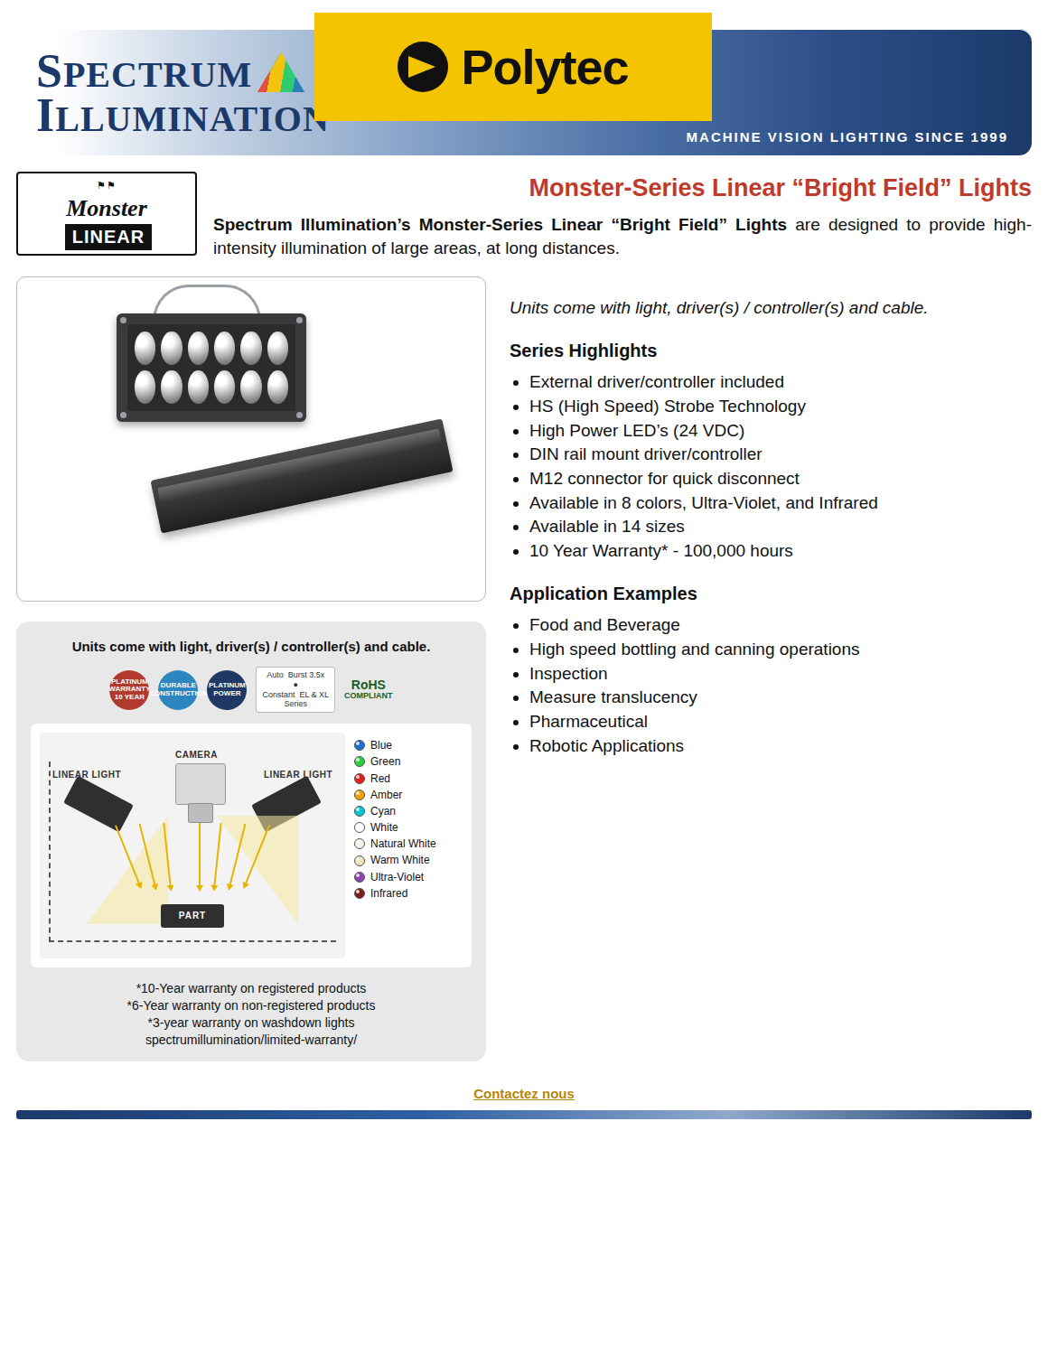SPECTRUM
ILLUMINATION
Polytec
MACHINE VISION LIGHTING SINCE 1999
⚑⚑
Monster LINEAR
Monster-Series Linear “Bright Field” Lights
Spectrum Illumination’s Monster-Series Linear “Bright Field” Lights are designed to provide high-intensity illumination of large areas, at long distances.
Units come with light, driver(s) / controller(s) and cable.
PLATINUM
WARRANTY
10 YEAR
DURABLE
CONSTRUCTION
PLATINUM
POWER
Auto Burst 3.5x
●
Constant EL & XL
Series
RoHSCOMPLIANT
LINEAR LIGHT
CAMERA
LINEAR LIGHT
PART
Blue
Green
Red
Amber
Cyan
White
Natural White
Warm White
Ultra-Violet
Infrared
*10-Year warranty on registered products
*6-Year warranty on non-registered products
*3-year warranty on washdown lights
spectrumillumination/limited-warranty/
Units come with light, driver(s) / controller(s) and cable.
Series Highlights
External driver/controller included
HS (High Speed) Strobe Technology
High Power LED’s (24 VDC)
DIN rail mount driver/controller
M12 connector for quick disconnect
Available in 8 colors, Ultra-Violet, and Infrared
Available in 14 sizes
10 Year Warranty* - 100,000 hours
Application Examples
Food and Beverage
High speed bottling and canning operations
Inspection
Measure translucency
Pharmaceutical
Robotic Applications
Contactez nous